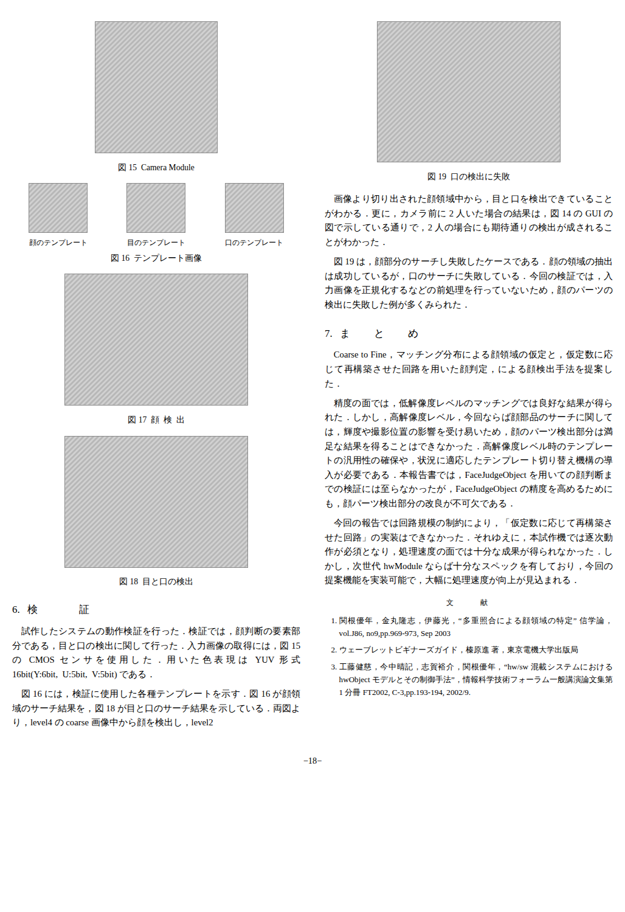図 15 Camera Module
顔のテンプレート
目のテンプレート
口のテンプレート
図 16 テンプレート画像
図 17 顔 検 出
図 18 目と口の検出
6. 検 証
試作したシステムの動作検証を行った．検証では，顔判断の要素部分である，目と口の検出に関して行った．入力画像の取得には，図 15 の CMOS センサを使用した．用いた色表現は YUV 形式 16bit(Y:6bit, U:5bit, V:5bit) である．
図 16 には，検証に使用した各種テンプレートを示す．図 16 が顔領域のサーチ結果を，図 18 が目と口のサーチ結果を示している．両図より，level4 の coarse 画像中から顔を検出し，level2
図 19 口の検出に失敗
画像より切り出された顔領域中から，目と口を検出できていることがわかる．更に，カメラ前に 2 人いた場合の結果は，図 14 の GUI の図で示している通りで，2 人の場合にも期待通りの検出が成されることがわかった．
図 19 は，顔部分のサーチし失敗したケースである．顔の領域の抽出は成功しているが，口のサーチに失敗している．今回の検証では，入力画像を正規化するなどの前処理を行っていないため，顔のパーツの検出に失敗した例が多くみられた．
7. ま と め
Coarse to Fine，マッチング分布による顔領域の仮定と，仮定数に応じて再構築させた回路を用いた顔判定，による顔検出手法を提案した．
精度の面では，低解像度レベルのマッチングでは良好な結果が得られた．しかし，高解像度レベル，今回ならば顔部品のサーチに関しては，輝度や撮影位置の影響を受け易いため，顔のパーツ検出部分は満足な結果を得ることはできなかった．高解像度レベル時のテンプレートの汎用性の確保や，状況に適応したテンプレート切り替え機構の導入が必要である．本報告書では，FaceJudgeObject を用いての顔判断までの検証には至らなかったが，FaceJudgeObject の精度を高めるためにも，顔パーツ検出部分の改良が不可欠である．
今回の報告では回路規模の制約により，「仮定数に応じて再構築させた回路」の実装はできなかった．それゆえに，本試作機では逐次動作が必須となり，処理速度の面では十分な成果が得られなかった．しかし，次世代 hwModule ならば十分なスペックを有しており，今回の提案機能を実装可能で，大幅に処理速度が向上が見込まれる．
文 献
関根優年，金丸隆志，伊藤光，“多重照合による顔領域の特定” 信学論，vol.J86, no9,pp.969-973, Sep 2003
ウェーブレットビギナーズガイド，榛原進 著，東京電機大学出版局
工藤健慈，今中晴記，志賀裕介，関根優年，“hw/sw 混載システムにおける hwObject モデルとその制御手法”，情報科学技術フォーラム一般講演論文集第 1 分冊 FT2002, C-3,pp.193-194, 2002/9.
−18−